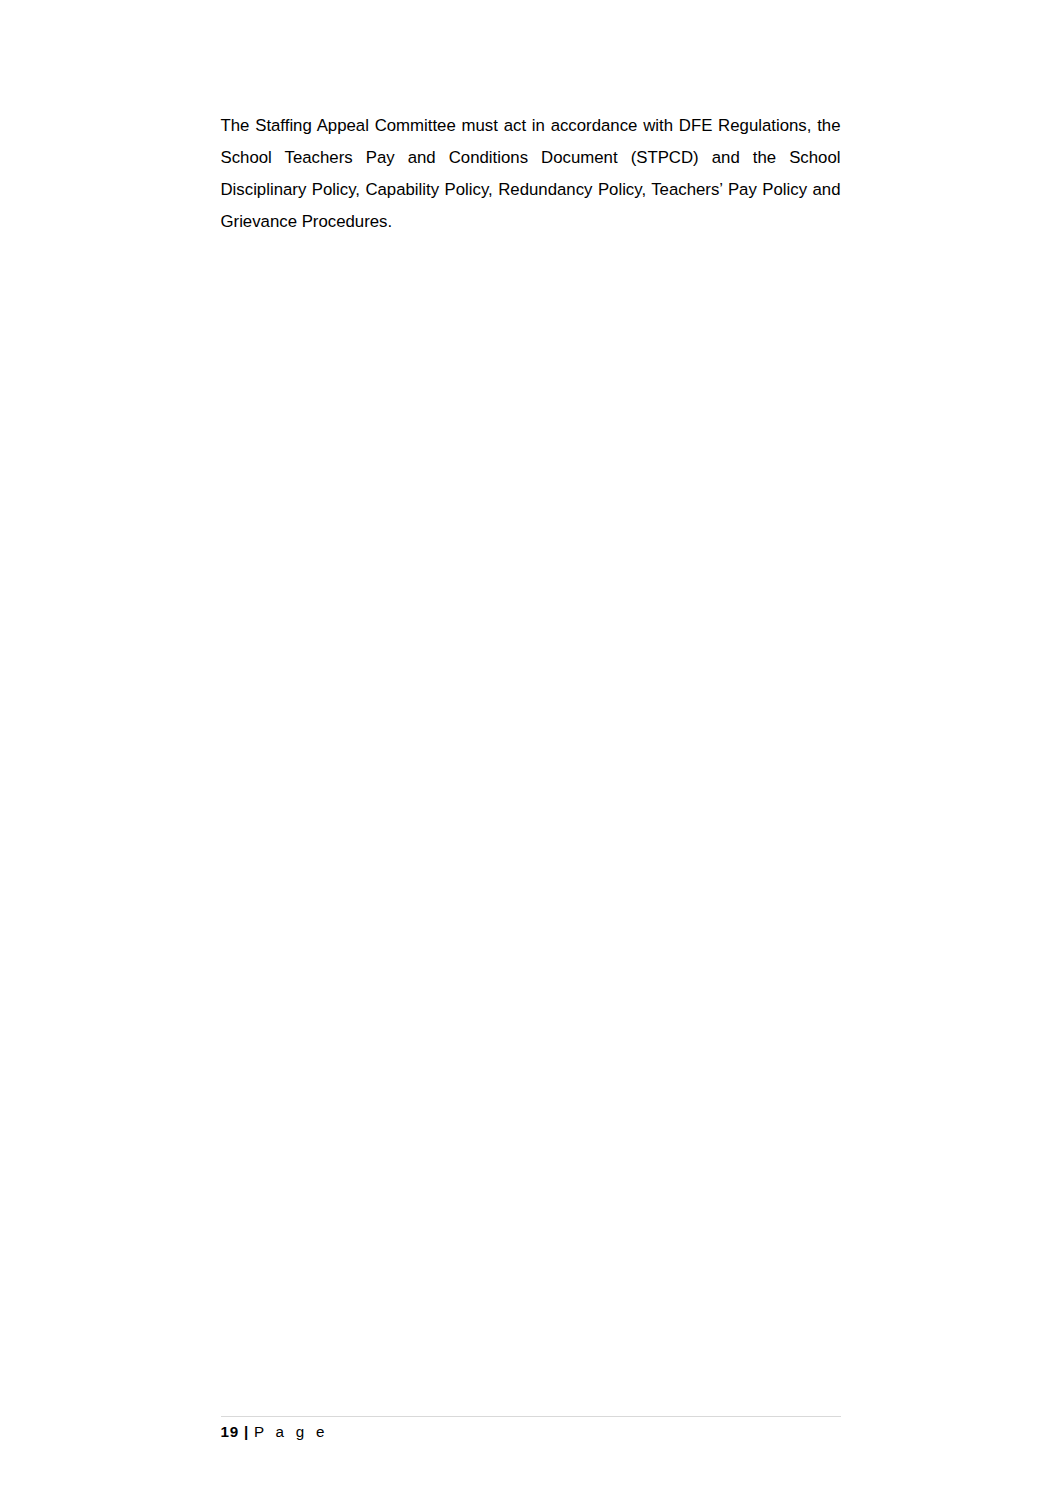The Staffing Appeal Committee must act in accordance with DFE Regulations, the School Teachers Pay and Conditions Document (STPCD) and the School Disciplinary Policy, Capability Policy, Redundancy Policy, Teachers’ Pay Policy and Grievance Procedures.
19 | P a g e